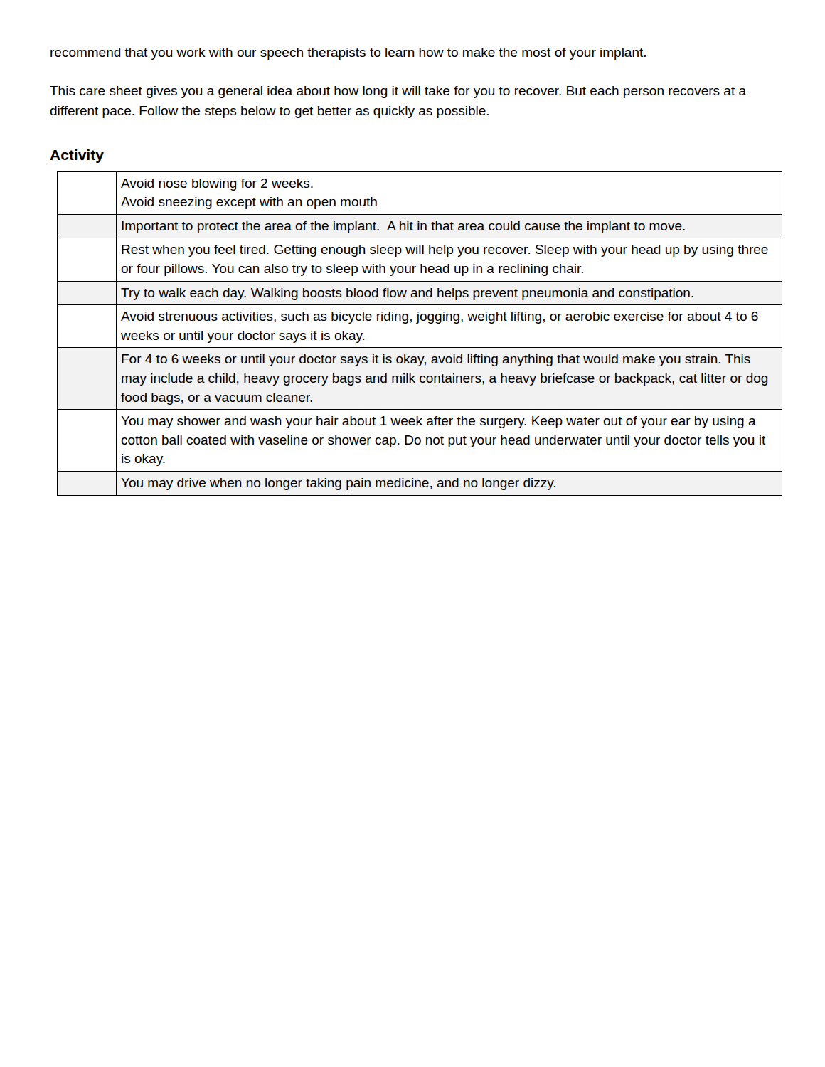recommend that you work with our speech therapists to learn how to make the most of your implant.
This care sheet gives you a general idea about how long it will take for you to recover. But each person recovers at a different pace. Follow the steps below to get better as quickly as possible.
Activity
| | Avoid nose blowing for 2 weeks. Avoid sneezing except with an open mouth |
| | Important to protect the area of the implant. A hit in that area could cause the implant to move. |
| | Rest when you feel tired. Getting enough sleep will help you recover. Sleep with your head up by using three or four pillows. You can also try to sleep with your head up in a reclining chair. |
| | Try to walk each day. Walking boosts blood flow and helps prevent pneumonia and constipation. |
| | Avoid strenuous activities, such as bicycle riding, jogging, weight lifting, or aerobic exercise for about 4 to 6 weeks or until your doctor says it is okay. |
| | For 4 to 6 weeks or until your doctor says it is okay, avoid lifting anything that would make you strain. This may include a child, heavy grocery bags and milk containers, a heavy briefcase or backpack, cat litter or dog food bags, or a vacuum cleaner. |
| | You may shower and wash your hair about 1 week after the surgery. Keep water out of your ear by using a cotton ball coated with vaseline or shower cap. Do not put your head underwater until your doctor tells you it is okay. |
| | You may drive when no longer taking pain medicine, and no longer dizzy. |